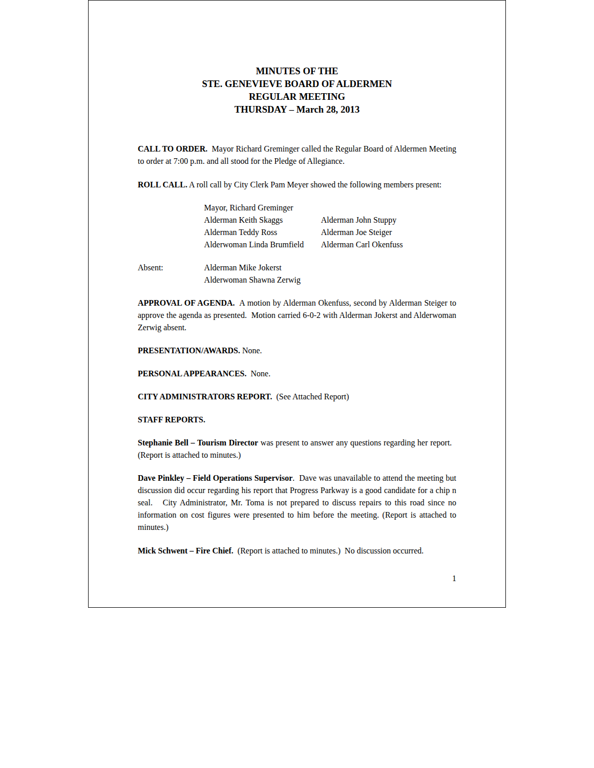MINUTES OF THE
STE. GENEVIEVE BOARD OF ALDERMEN
REGULAR MEETING
THURSDAY – March 28, 2013
CALL TO ORDER. Mayor Richard Greminger called the Regular Board of Aldermen Meeting to order at 7:00 p.m. and all stood for the Pledge of Allegiance.
ROLL CALL. A roll call by City Clerk Pam Meyer showed the following members present:
| Mayor, Richard Greminger | |
| Alderman Keith Skaggs | Alderman John Stuppy |
| Alderman Teddy Ross | Alderman Joe Steiger |
| Alderwoman Linda Brumfield | Alderman Carl Okenfuss |
| Absent: | Alderman Mike Jokerst |
| | Alderwoman Shawna Zerwig |
APPROVAL OF AGENDA. A motion by Alderman Okenfuss, second by Alderman Steiger to approve the agenda as presented. Motion carried 6-0-2 with Alderman Jokerst and Alderwoman Zerwig absent.
PRESENTATION/AWARDS. None.
PERSONAL APPEARANCES. None.
CITY ADMINISTRATORS REPORT. (See Attached Report)
STAFF REPORTS.
Stephanie Bell – Tourism Director was present to answer any questions regarding her report. (Report is attached to minutes.)
Dave Pinkley – Field Operations Supervisor. Dave was unavailable to attend the meeting but discussion did occur regarding his report that Progress Parkway is a good candidate for a chip n seal. City Administrator, Mr. Toma is not prepared to discuss repairs to this road since no information on cost figures were presented to him before the meeting. (Report is attached to minutes.)
Mick Schwent – Fire Chief. (Report is attached to minutes.) No discussion occurred.
1